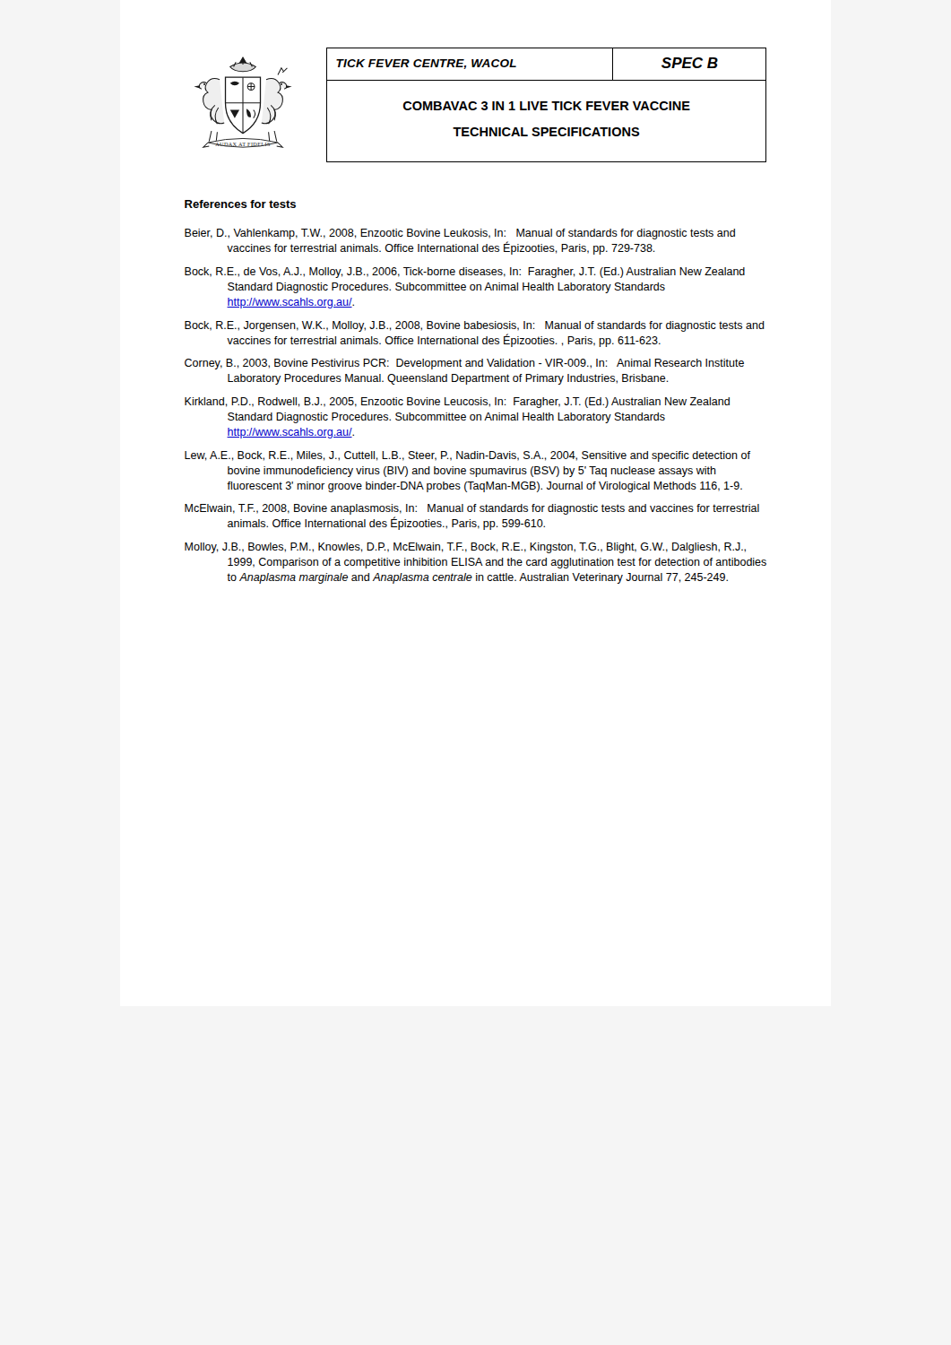AUDAX AT FIDELIS
| TICK FEVER CENTRE, WACOL | SPEC B |
| COMBAVAC 3 IN 1 LIVE TICK FEVER VACCINE TECHNICAL SPECIFICATIONS |
References for tests
Beier, D., Vahlenkamp, T.W., 2008, Enzootic Bovine Leukosis, In: Manual of standards for diagnostic tests and vaccines for terrestrial animals. Office International des Épizooties, Paris, pp. 729-738.
Bock, R.E., de Vos, A.J., Molloy, J.B., 2006, Tick-borne diseases, In: Faragher, J.T. (Ed.) Australian New Zealand Standard Diagnostic Procedures. Subcommittee on Animal Health Laboratory Standards http://www.scahls.org.au/.
Bock, R.E., Jorgensen, W.K., Molloy, J.B., 2008, Bovine babesiosis, In: Manual of standards for diagnostic tests and vaccines for terrestrial animals. Office International des Épizooties. , Paris, pp. 611-623.
Corney, B., 2003, Bovine Pestivirus PCR: Development and Validation - VIR-009., In: Animal Research Institute Laboratory Procedures Manual. Queensland Department of Primary Industries, Brisbane.
Kirkland, P.D., Rodwell, B.J., 2005, Enzootic Bovine Leucosis, In: Faragher, J.T. (Ed.) Australian New Zealand Standard Diagnostic Procedures. Subcommittee on Animal Health Laboratory Standards http://www.scahls.org.au/.
Lew, A.E., Bock, R.E., Miles, J., Cuttell, L.B., Steer, P., Nadin-Davis, S.A., 2004, Sensitive and specific detection of bovine immunodeficiency virus (BIV) and bovine spumavirus (BSV) by 5' Taq nuclease assays with fluorescent 3' minor groove binder-DNA probes (TaqMan-MGB). Journal of Virological Methods 116, 1-9.
McElwain, T.F., 2008, Bovine anaplasmosis, In: Manual of standards for diagnostic tests and vaccines for terrestrial animals. Office International des Épizooties., Paris, pp. 599-610.
Molloy, J.B., Bowles, P.M., Knowles, D.P., McElwain, T.F., Bock, R.E., Kingston, T.G., Blight, G.W., Dalgliesh, R.J., 1999, Comparison of a competitive inhibition ELISA and the card agglutination test for detection of antibodies to Anaplasma marginale and Anaplasma centrale in cattle. Australian Veterinary Journal 77, 245-249.